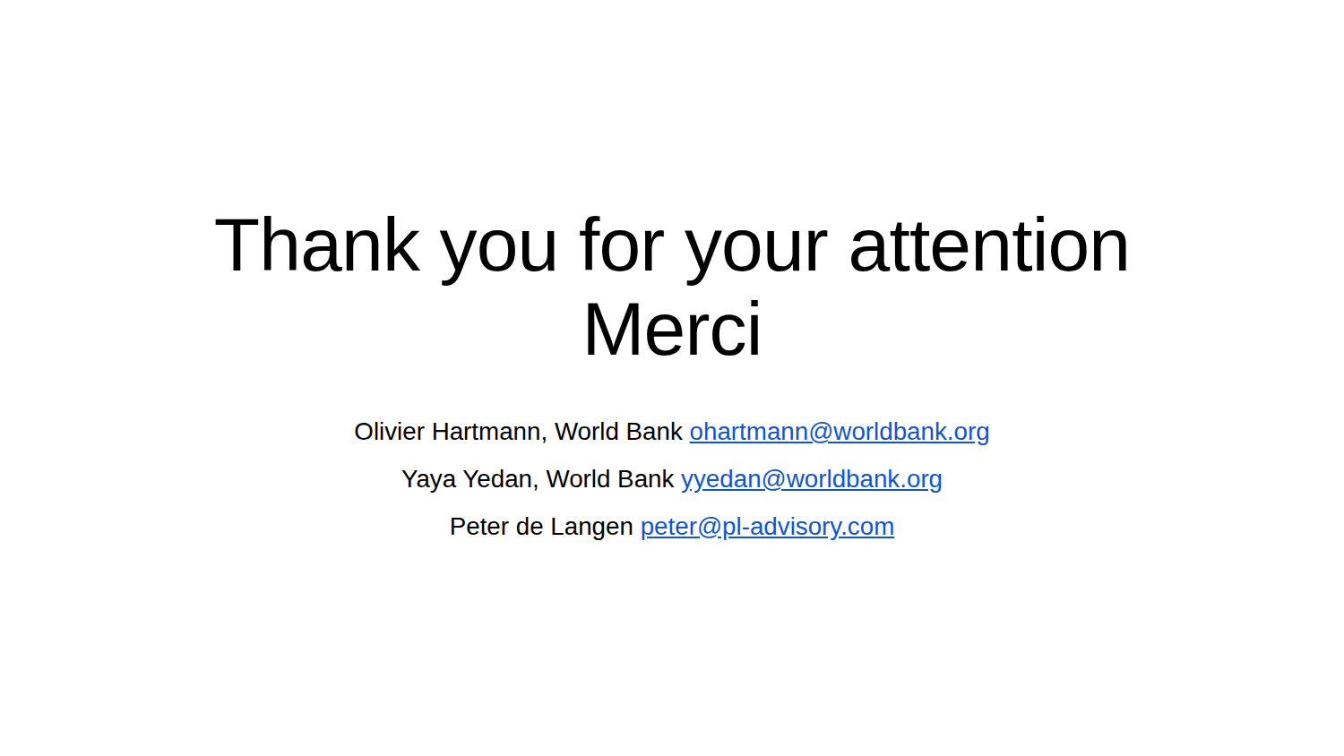Thank you for your attention
Merci
Olivier Hartmann, World Bank ohartmann@worldbank.org
Yaya Yedan, World Bank yyedan@worldbank.org
Peter de Langen peter@pl-advisory.com